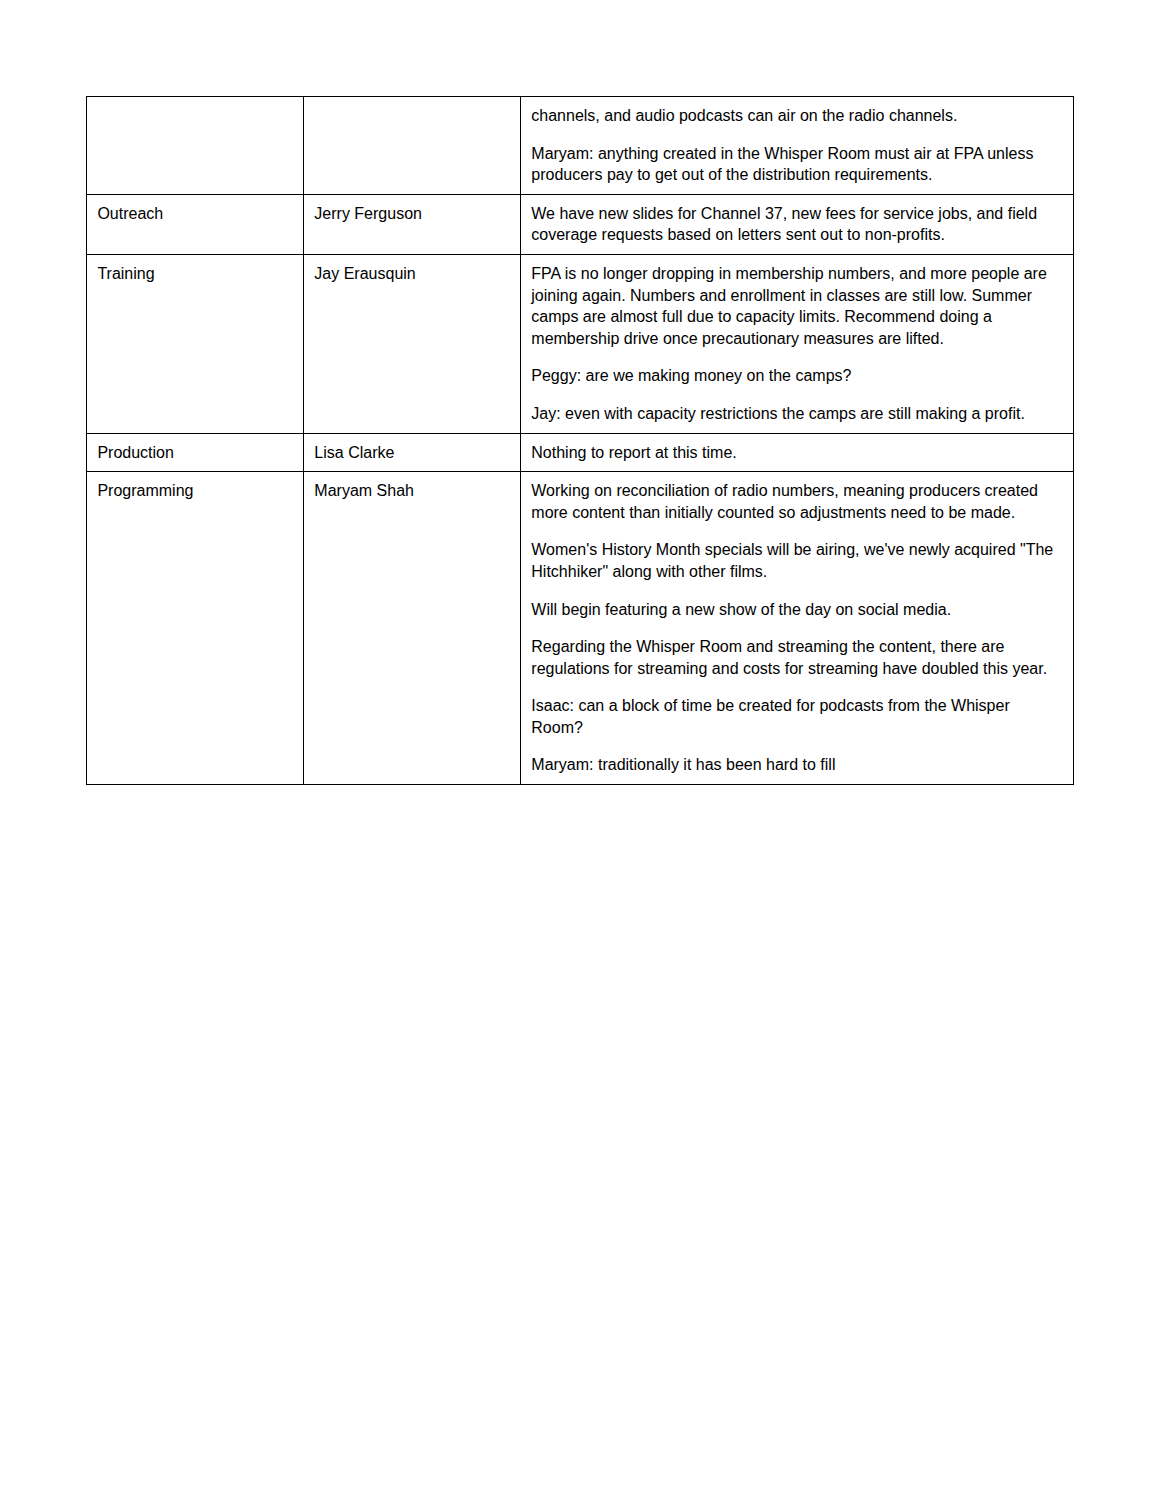| | | channels, and audio podcasts can air on the radio channels. Maryam: anything created in the Whisper Room must air at FPA unless producers pay to get out of the distribution requirements. |
| Outreach | Jerry Ferguson | We have new slides for Channel 37, new fees for service jobs, and field coverage requests based on letters sent out to non-profits. |
| Training | Jay Erausquin | FPA is no longer dropping in membership numbers, and more people are joining again. Numbers and enrollment in classes are still low. Summer camps are almost full due to capacity limits. Recommend doing a membership drive once precautionary measures are lifted. Peggy: are we making money on the camps? Jay: even with capacity restrictions the camps are still making a profit. |
| Production | Lisa Clarke | Nothing to report at this time. |
| Programming | Maryam Shah | Working on reconciliation of radio numbers, meaning producers created more content than initially counted so adjustments need to be made. Women's History Month specials will be airing, we've newly acquired "The Hitchhiker" along with other films. Will begin featuring a new show of the day on social media. Regarding the Whisper Room and streaming the content, there are regulations for streaming and costs for streaming have doubled this year. Isaac: can a block of time be created for podcasts from the Whisper Room? Maryam: traditionally it has been hard to fill |